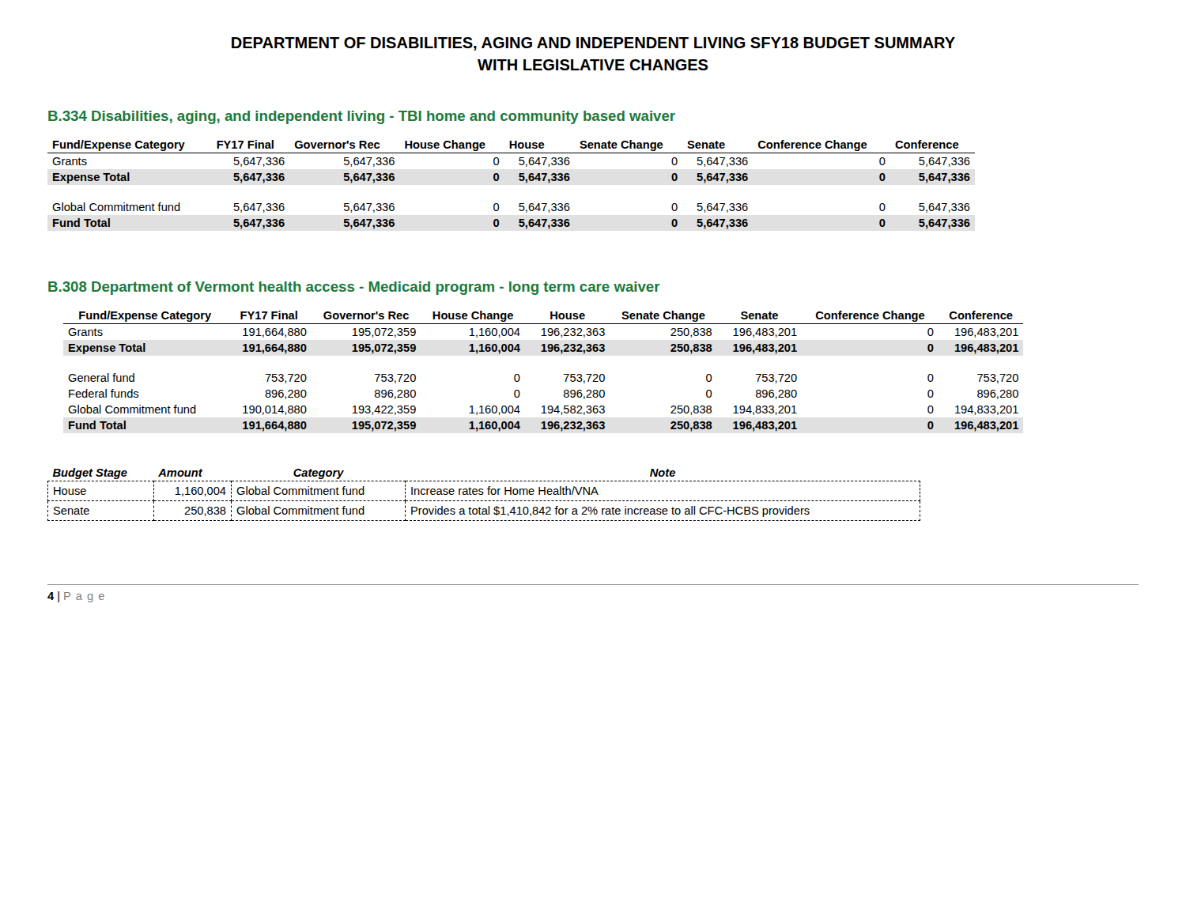DEPARTMENT OF DISABILITIES, AGING AND INDEPENDENT LIVING SFY18 BUDGET SUMMARY
WITH LEGISLATIVE CHANGES
B.334 Disabilities, aging, and independent living - TBI home and community based waiver
| Fund/Expense Category | FY17 Final | Governor's Rec | House Change | House | Senate Change | Senate | Conference Change | Conference |
| --- | --- | --- | --- | --- | --- | --- | --- | --- |
| Grants | 5,647,336 | 5,647,336 | 0 | 5,647,336 | 0 | 5,647,336 | 0 | 5,647,336 |
| Expense Total | 5,647,336 | 5,647,336 | 0 | 5,647,336 | 0 | 5,647,336 | 0 | 5,647,336 |
| Global Commitment fund | 5,647,336 | 5,647,336 | 0 | 5,647,336 | 0 | 5,647,336 | 0 | 5,647,336 |
| Fund Total | 5,647,336 | 5,647,336 | 0 | 5,647,336 | 0 | 5,647,336 | 0 | 5,647,336 |
B.308 Department of Vermont health access - Medicaid program - long term care waiver
| Fund/Expense Category | FY17 Final | Governor's Rec | House Change | House | Senate Change | Senate | Conference Change | Conference |
| --- | --- | --- | --- | --- | --- | --- | --- | --- |
| Grants | 191,664,880 | 195,072,359 | 1,160,004 | 196,232,363 | 250,838 | 196,483,201 | 0 | 196,483,201 |
| Expense Total | 191,664,880 | 195,072,359 | 1,160,004 | 196,232,363 | 250,838 | 196,483,201 | 0 | 196,483,201 |
| General fund | 753,720 | 753,720 | 0 | 753,720 | 0 | 753,720 | 0 | 753,720 |
| Federal funds | 896,280 | 896,280 | 0 | 896,280 | 0 | 896,280 | 0 | 896,280 |
| Global Commitment fund | 190,014,880 | 193,422,359 | 1,160,004 | 194,582,363 | 250,838 | 194,833,201 | 0 | 194,833,201 |
| Fund Total | 191,664,880 | 195,072,359 | 1,160,004 | 196,232,363 | 250,838 | 196,483,201 | 0 | 196,483,201 |
| Budget Stage | Amount | Category | Note |
| --- | --- | --- | --- |
| House | 1,160,004 | Global Commitment fund | Increase rates for Home Health/VNA |
| Senate | 250,838 | Global Commitment fund | Provides a total $1,410,842 for a 2% rate increase to all CFC-HCBS providers |
4 | P a g e